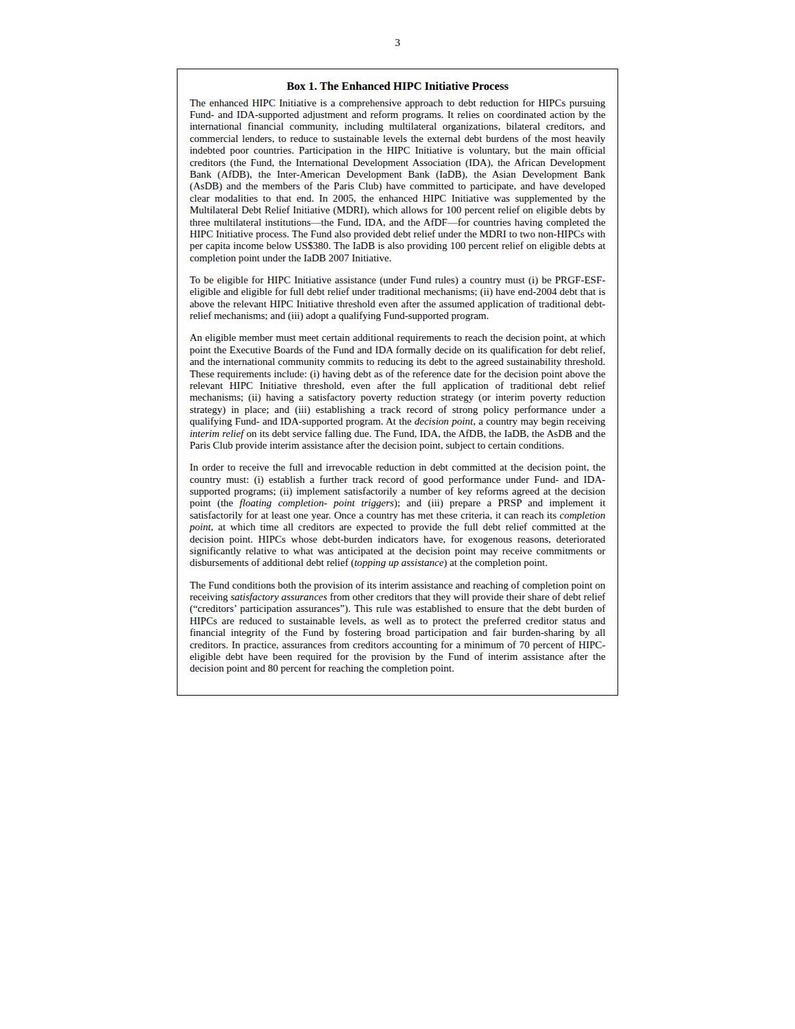3
Box 1. The Enhanced HIPC Initiative Process
The enhanced HIPC Initiative is a comprehensive approach to debt reduction for HIPCs pursuing Fund- and IDA-supported adjustment and reform programs. It relies on coordinated action by the international financial community, including multilateral organizations, bilateral creditors, and commercial lenders, to reduce to sustainable levels the external debt burdens of the most heavily indebted poor countries. Participation in the HIPC Initiative is voluntary, but the main official creditors (the Fund, the International Development Association (IDA), the African Development Bank (AfDB), the Inter-American Development Bank (IaDB), the Asian Development Bank (AsDB) and the members of the Paris Club) have committed to participate, and have developed clear modalities to that end. In 2005, the enhanced HIPC Initiative was supplemented by the Multilateral Debt Relief Initiative (MDRI), which allows for 100 percent relief on eligible debts by three multilateral institutions—the Fund, IDA, and the AfDF—for countries having completed the HIPC Initiative process. The Fund also provided debt relief under the MDRI to two non-HIPCs with per capita income below US$380. The IaDB is also providing 100 percent relief on eligible debts at completion point under the IaDB 2007 Initiative.
To be eligible for HIPC Initiative assistance (under Fund rules) a country must (i) be PRGF-ESF-eligible and eligible for full debt relief under traditional mechanisms; (ii) have end-2004 debt that is above the relevant HIPC Initiative threshold even after the assumed application of traditional debt-relief mechanisms; and (iii) adopt a qualifying Fund-supported program.
An eligible member must meet certain additional requirements to reach the decision point, at which point the Executive Boards of the Fund and IDA formally decide on its qualification for debt relief, and the international community commits to reducing its debt to the agreed sustainability threshold. These requirements include: (i) having debt as of the reference date for the decision point above the relevant HIPC Initiative threshold, even after the full application of traditional debt relief mechanisms; (ii) having a satisfactory poverty reduction strategy (or interim poverty reduction strategy) in place; and (iii) establishing a track record of strong policy performance under a qualifying Fund- and IDA-supported program. At the decision point, a country may begin receiving interim relief on its debt service falling due. The Fund, IDA, the AfDB, the IaDB, the AsDB and the Paris Club provide interim assistance after the decision point, subject to certain conditions.
In order to receive the full and irrevocable reduction in debt committed at the decision point, the country must: (i) establish a further track record of good performance under Fund- and IDA-supported programs; (ii) implement satisfactorily a number of key reforms agreed at the decision point (the floating completion- point triggers); and (iii) prepare a PRSP and implement it satisfactorily for at least one year. Once a country has met these criteria, it can reach its completion point, at which time all creditors are expected to provide the full debt relief committed at the decision point. HIPCs whose debt-burden indicators have, for exogenous reasons, deteriorated significantly relative to what was anticipated at the decision point may receive commitments or disbursements of additional debt relief (topping up assistance) at the completion point.
The Fund conditions both the provision of its interim assistance and reaching of completion point on receiving satisfactory assurances from other creditors that they will provide their share of debt relief (“creditors’ participation assurances”). This rule was established to ensure that the debt burden of HIPCs are reduced to sustainable levels, as well as to protect the preferred creditor status and financial integrity of the Fund by fostering broad participation and fair burden-sharing by all creditors. In practice, assurances from creditors accounting for a minimum of 70 percent of HIPC-eligible debt have been required for the provision by the Fund of interim assistance after the decision point and 80 percent for reaching the completion point.